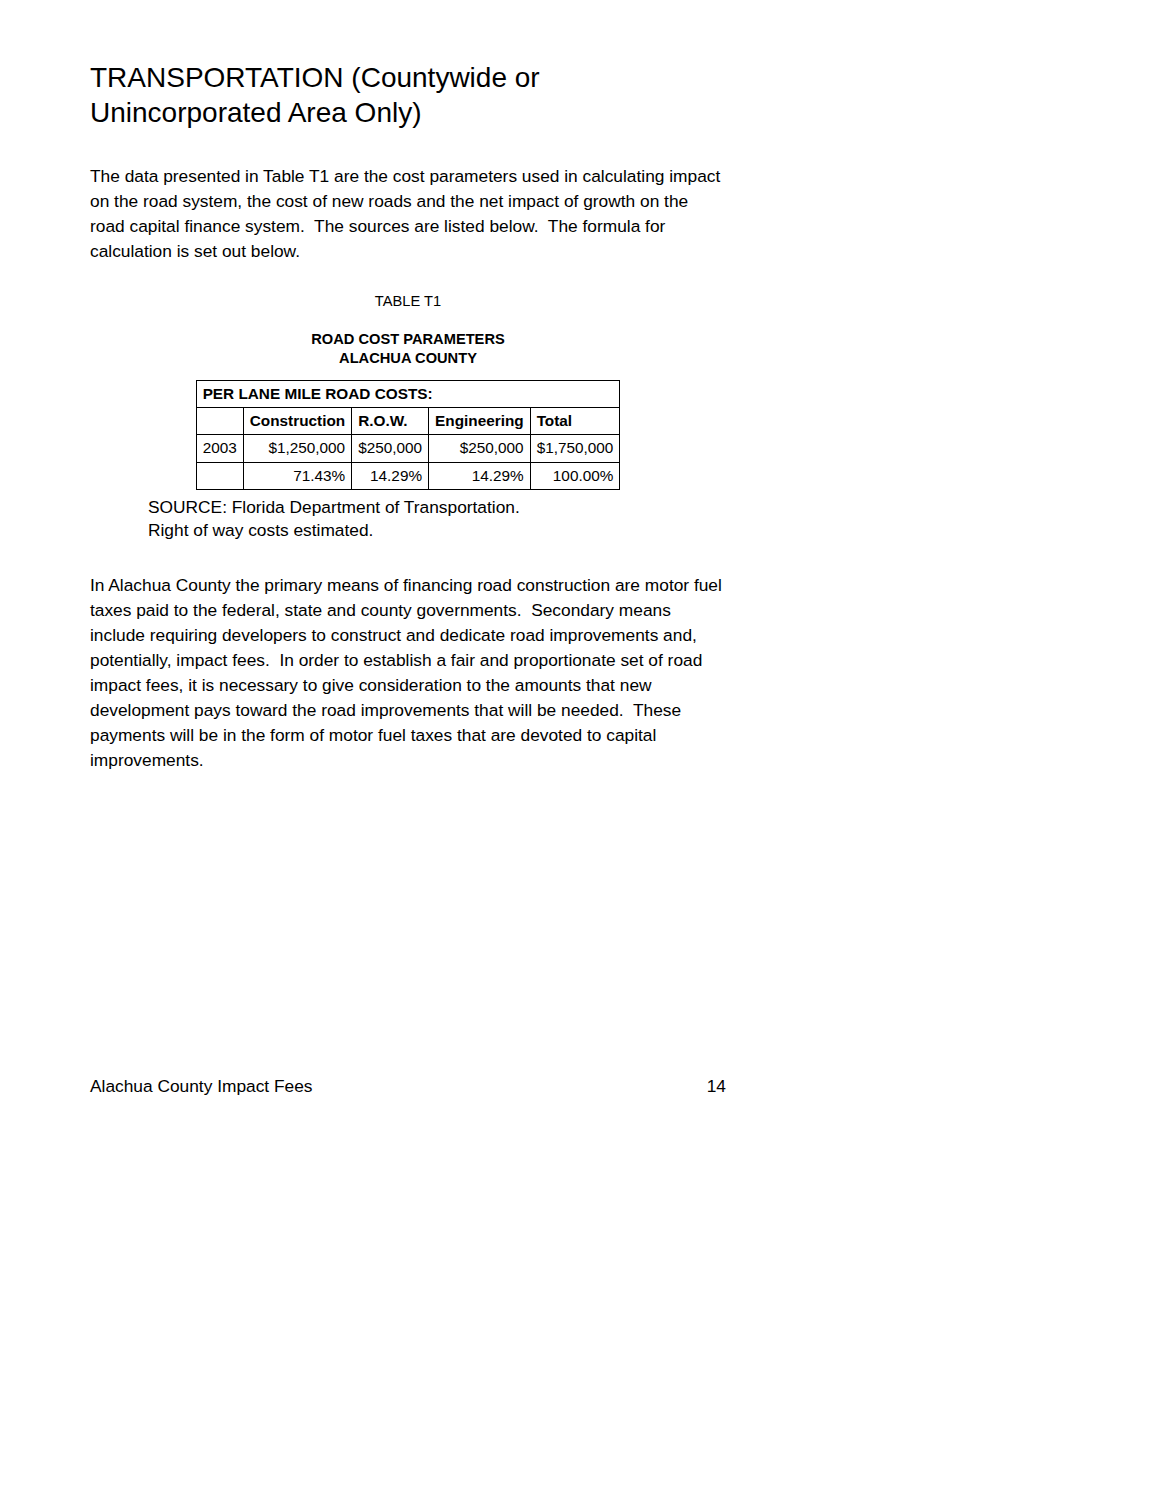TRANSPORTATION (Countywide or Unincorporated Area Only)
The data presented in Table T1 are the cost parameters used in calculating impact on the road system, the cost of new roads and the net impact of growth on the road capital finance system. The sources are listed below. The formula for calculation is set out below.
TABLE T1
ROAD COST PARAMETERS
ALACHUA COUNTY
| PER LANE MILE ROAD COSTS: |
| | Construction | R.O.W. | Engineering | Total |
| 2003 | $1,250,000 | $250,000 | $250,000 | $1,750,000 |
| | 71.43% | 14.29% | 14.29% | 100.00% |
SOURCE: Florida Department of Transportation.
Right of way costs estimated.
In Alachua County the primary means of financing road construction are motor fuel taxes paid to the federal, state and county governments. Secondary means include requiring developers to construct and dedicate road improvements and, potentially, impact fees. In order to establish a fair and proportionate set of road impact fees, it is necessary to give consideration to the amounts that new development pays toward the road improvements that will be needed. These payments will be in the form of motor fuel taxes that are devoted to capital improvements.
Alachua County Impact Fees 14